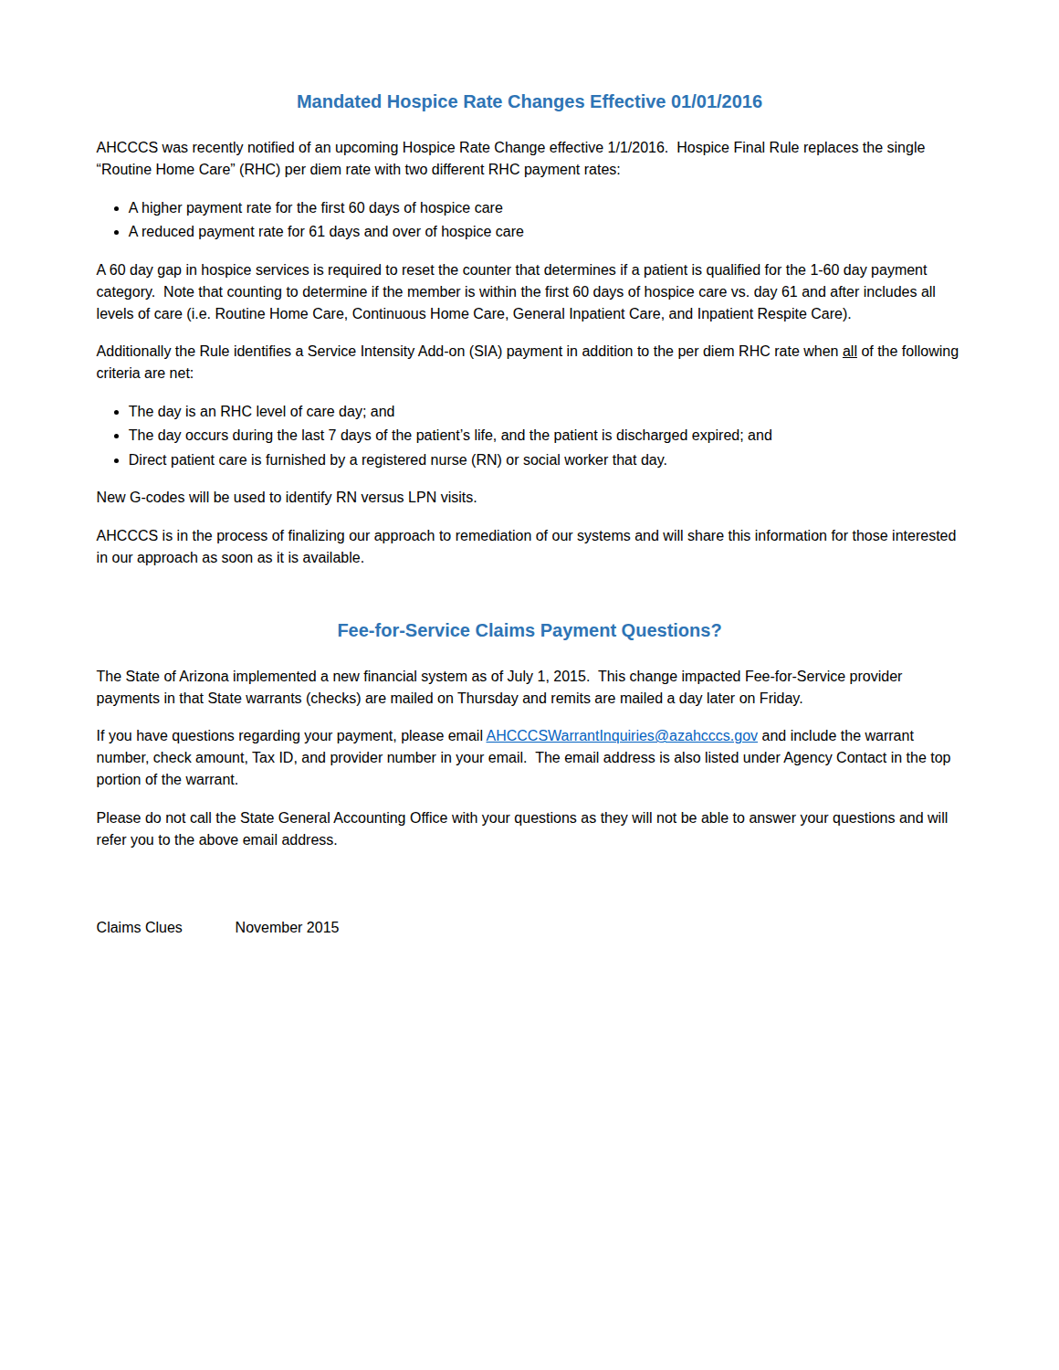Mandated Hospice Rate Changes Effective 01/01/2016
AHCCCS was recently notified of an upcoming Hospice Rate Change effective 1/1/2016. Hospice Final Rule replaces the single “Routine Home Care” (RHC) per diem rate with two different RHC payment rates:
A higher payment rate for the first 60 days of hospice care
A reduced payment rate for 61 days and over of hospice care
A 60 day gap in hospice services is required to reset the counter that determines if a patient is qualified for the 1-60 day payment category. Note that counting to determine if the member is within the first 60 days of hospice care vs. day 61 and after includes all levels of care (i.e. Routine Home Care, Continuous Home Care, General Inpatient Care, and Inpatient Respite Care).
Additionally the Rule identifies a Service Intensity Add-on (SIA) payment in addition to the per diem RHC rate when all of the following criteria are net:
The day is an RHC level of care day; and
The day occurs during the last 7 days of the patient’s life, and the patient is discharged expired; and
Direct patient care is furnished by a registered nurse (RN) or social worker that day.
New G-codes will be used to identify RN versus LPN visits.
AHCCCS is in the process of finalizing our approach to remediation of our systems and will share this information for those interested in our approach as soon as it is available.
Fee-for-Service Claims Payment Questions?
The State of Arizona implemented a new financial system as of July 1, 2015. This change impacted Fee-for-Service provider payments in that State warrants (checks) are mailed on Thursday and remits are mailed a day later on Friday.
If you have questions regarding your payment, please email AHCCCSWarrantInquiries@azahcccs.gov and include the warrant number, check amount, Tax ID, and provider number in your email. The email address is also listed under Agency Contact in the top portion of the warrant.
Please do not call the State General Accounting Office with your questions as they will not be able to answer your questions and will refer you to the above email address.
Claims Clues November 2015